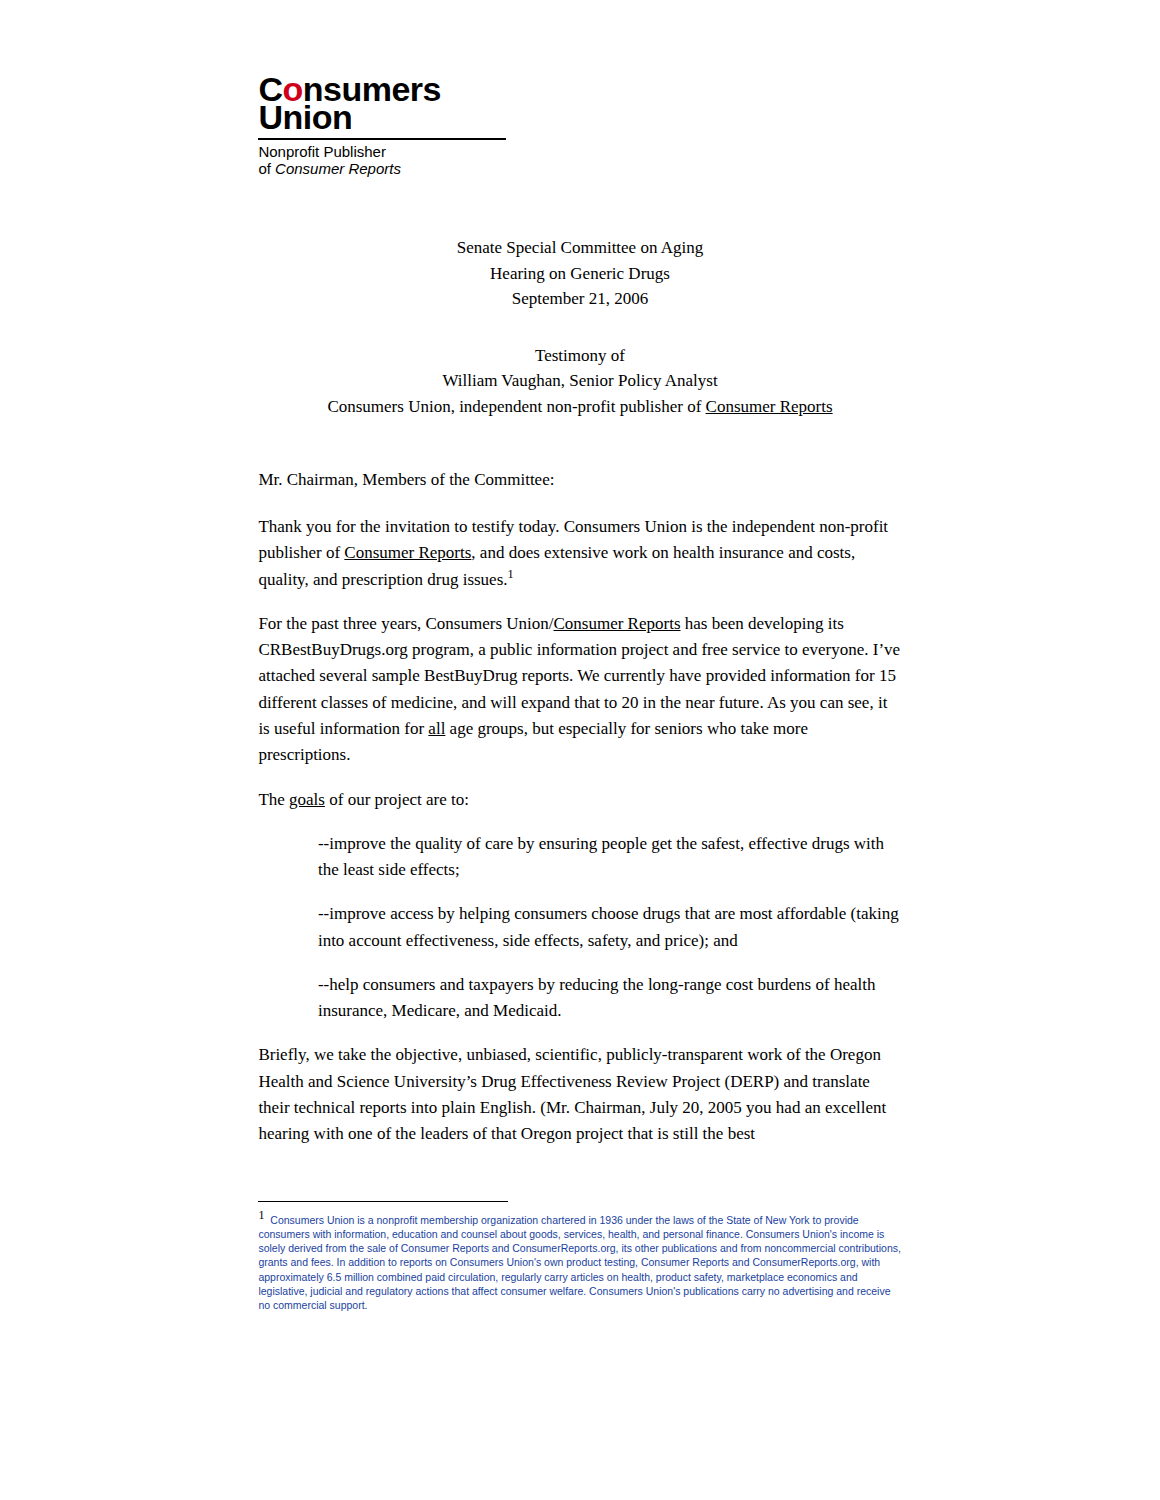Consumers Union
Nonprofit Publisher
of Consumer Reports
Senate Special Committee on Aging
Hearing on Generic Drugs
September 21, 2006
Testimony of
William Vaughan, Senior Policy Analyst
Consumers Union, independent non-profit publisher of Consumer Reports
Mr. Chairman, Members of the Committee:
Thank you for the invitation to testify today. Consumers Union is the independent non-profit publisher of Consumer Reports, and does extensive work on health insurance and costs, quality, and prescription drug issues.1
For the past three years, Consumers Union/Consumer Reports has been developing its CRBestBuyDrugs.org program, a public information project and free service to everyone. I’ve attached several sample BestBuyDrug reports. We currently have provided information for 15 different classes of medicine, and will expand that to 20 in the near future. As you can see, it is useful information for all age groups, but especially for seniors who take more prescriptions.
The goals of our project are to:
--improve the quality of care by ensuring people get the safest, effective drugs with the least side effects;
--improve access by helping consumers choose drugs that are most affordable (taking into account effectiveness, side effects, safety, and price); and
--help consumers and taxpayers by reducing the long-range cost burdens of health insurance, Medicare, and Medicaid.
Briefly, we take the objective, unbiased, scientific, publicly-transparent work of the Oregon Health and Science University’s Drug Effectiveness Review Project (DERP) and translate their technical reports into plain English. (Mr. Chairman, July 20, 2005 you had an excellent hearing with one of the leaders of that Oregon project that is still the best
1 Consumers Union is a nonprofit membership organization chartered in 1936 under the laws of the State of New York to provide consumers with information, education and counsel about goods, services, health, and personal finance. Consumers Union's income is solely derived from the sale of Consumer Reports and ConsumerReports.org, its other publications and from noncommercial contributions, grants and fees. In addition to reports on Consumers Union's own product testing, Consumer Reports and ConsumerReports.org, with approximately 6.5 million combined paid circulation, regularly carry articles on health, product safety, marketplace economics and legislative, judicial and regulatory actions that affect consumer welfare. Consumers Union's publications carry no advertising and receive no commercial support.